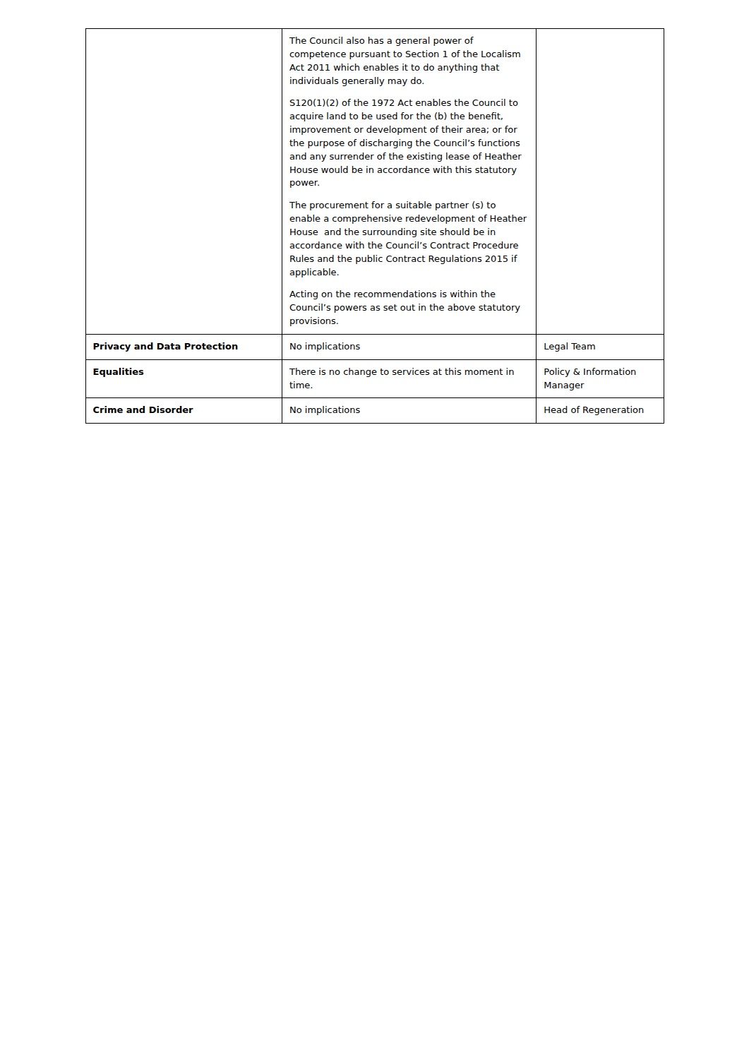| | The Council also has a general power of competence pursuant to Section 1 of the Localism Act 2011 which enables it to do anything that individuals generally may do. S120(1)(2) of the 1972 Act enables the Council to acquire land to be used for the (b) the benefit, improvement or development of their area; or for the purpose of discharging the Council’s functions and any surrender of the existing lease of Heather House would be in accordance with this statutory power. The procurement for a suitable partner (s) to enable a comprehensive redevelopment of Heather House and the surrounding site should be in accordance with the Council’s Contract Procedure Rules and the public Contract Regulations 2015 if applicable. Acting on the recommendations is within the Council’s powers as set out in the above statutory provisions. | |
| Privacy and Data Protection | No implications | Legal Team |
| Equalities | There is no change to services at this moment in time. | Policy & Information Manager |
| Crime and Disorder | No implications | Head of Regeneration |